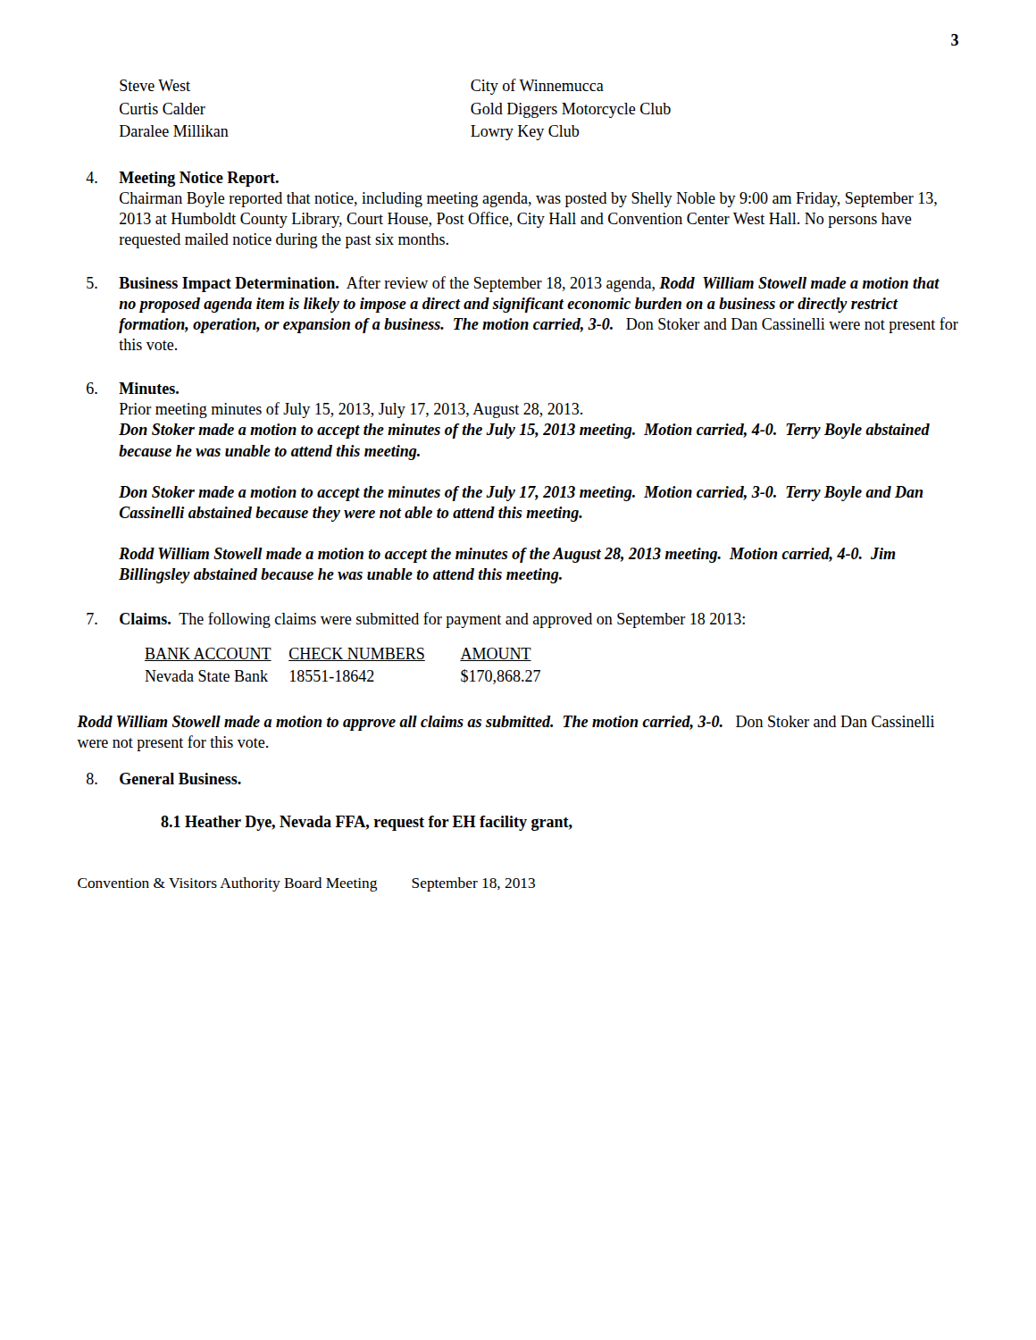3
| Steve West | City of Winnemucca |
| Curtis Calder | Gold Diggers Motorcycle Club |
| Daralee Millikan | Lowry Key Club |
4. Meeting Notice Report.
Chairman Boyle reported that notice, including meeting agenda, was posted by Shelly Noble by 9:00 am Friday, September 13, 2013 at Humboldt County Library, Court House, Post Office, City Hall and Convention Center West Hall. No persons have requested mailed notice during the past six months.
5. Business Impact Determination. After review of the September 18, 2013 agenda, Rodd William Stowell made a motion that no proposed agenda item is likely to impose a direct and significant economic burden on a business or directly restrict formation, operation, or expansion of a business. The motion carried, 3-0. Don Stoker and Dan Cassinelli were not present for this vote.
6. Minutes.
Prior meeting minutes of July 15, 2013, July 17, 2013, August 28, 2013.
Don Stoker made a motion to accept the minutes of the July 15, 2013 meeting. Motion carried, 4-0. Terry Boyle abstained because he was unable to attend this meeting.
Don Stoker made a motion to accept the minutes of the July 17, 2013 meeting. Motion carried, 3-0. Terry Boyle and Dan Cassinelli abstained because they were not able to attend this meeting.
Rodd William Stowell made a motion to accept the minutes of the August 28, 2013 meeting. Motion carried, 4-0. Jim Billingsley abstained because he was unable to attend this meeting.
7. Claims. The following claims were submitted for payment and approved on September 18 2013:
| BANK ACCOUNT | CHECK NUMBERS | AMOUNT |
| --- | --- | --- |
| Nevada State Bank | 18551-18642 | $170,868.27 |
Rodd William Stowell made a motion to approve all claims as submitted. The motion carried, 3-0. Don Stoker and Dan Cassinelli were not present for this vote.
8. General Business.
8.1 Heather Dye, Nevada FFA, request for EH facility grant,
Convention & Visitors Authority Board Meeting September 18, 2013